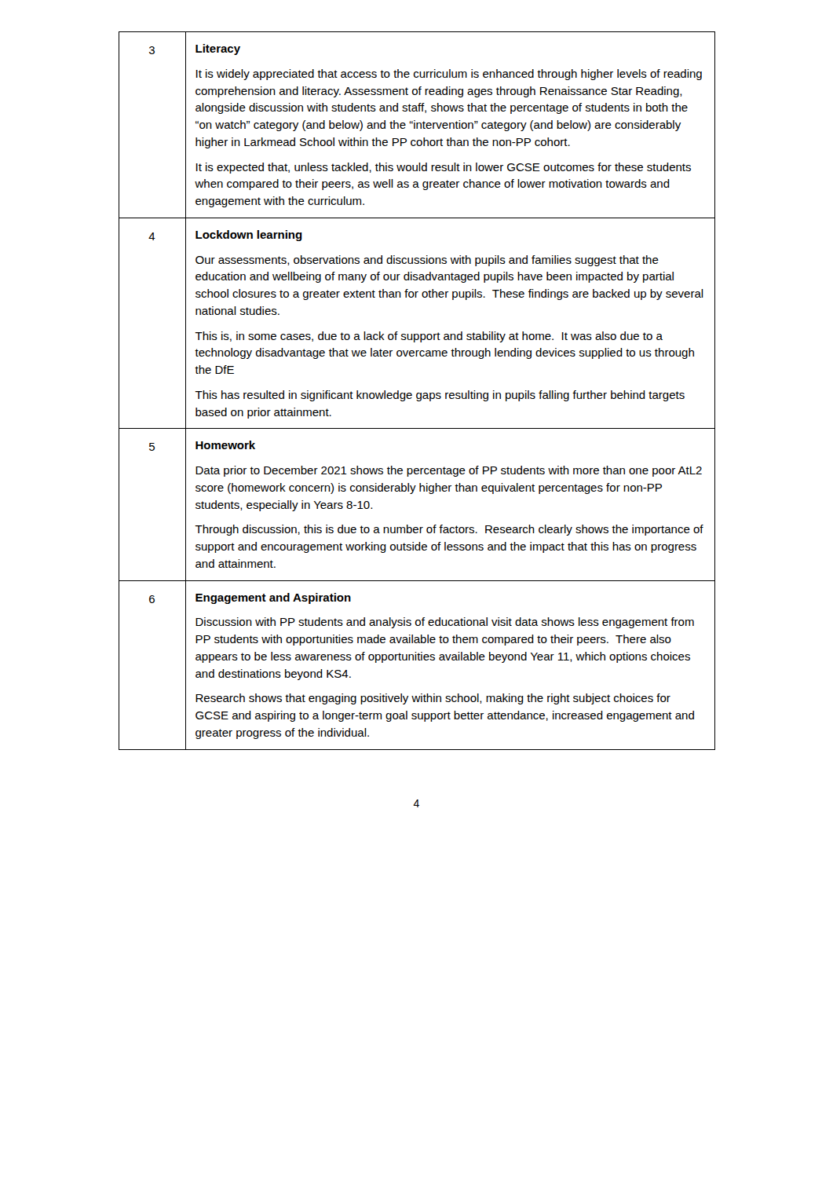| 3 | Literacy It is widely appreciated that access to the curriculum is enhanced through higher levels of reading comprehension and literacy. Assessment of reading ages through Renaissance Star Reading, alongside discussion with students and staff, shows that the percentage of students in both the “on watch” category (and below) and the “intervention” category (and below) are considerably higher in Larkmead School within the PP cohort than the non-PP cohort. It is expected that, unless tackled, this would result in lower GCSE outcomes for these students when compared to their peers, as well as a greater chance of lower motivation towards and engagement with the curriculum. |
| 4 | Lockdown learning Our assessments, observations and discussions with pupils and families suggest that the education and wellbeing of many of our disadvantaged pupils have been impacted by partial school closures to a greater extent than for other pupils. These findings are backed up by several national studies. This is, in some cases, due to a lack of support and stability at home. It was also due to a technology disadvantage that we later overcame through lending devices supplied to us through the DfE This has resulted in significant knowledge gaps resulting in pupils falling further behind targets based on prior attainment. |
| 5 | Homework Data prior to December 2021 shows the percentage of PP students with more than one poor AtL2 score (homework concern) is considerably higher than equivalent percentages for non-PP students, especially in Years 8-10. Through discussion, this is due to a number of factors. Research clearly shows the importance of support and encouragement working outside of lessons and the impact that this has on progress and attainment. |
| 6 | Engagement and Aspiration Discussion with PP students and analysis of educational visit data shows less engagement from PP students with opportunities made available to them compared to their peers. There also appears to be less awareness of opportunities available beyond Year 11, which options choices and destinations beyond KS4. Research shows that engaging positively within school, making the right subject choices for GCSE and aspiring to a longer-term goal support better attendance, increased engagement and greater progress of the individual. |
4